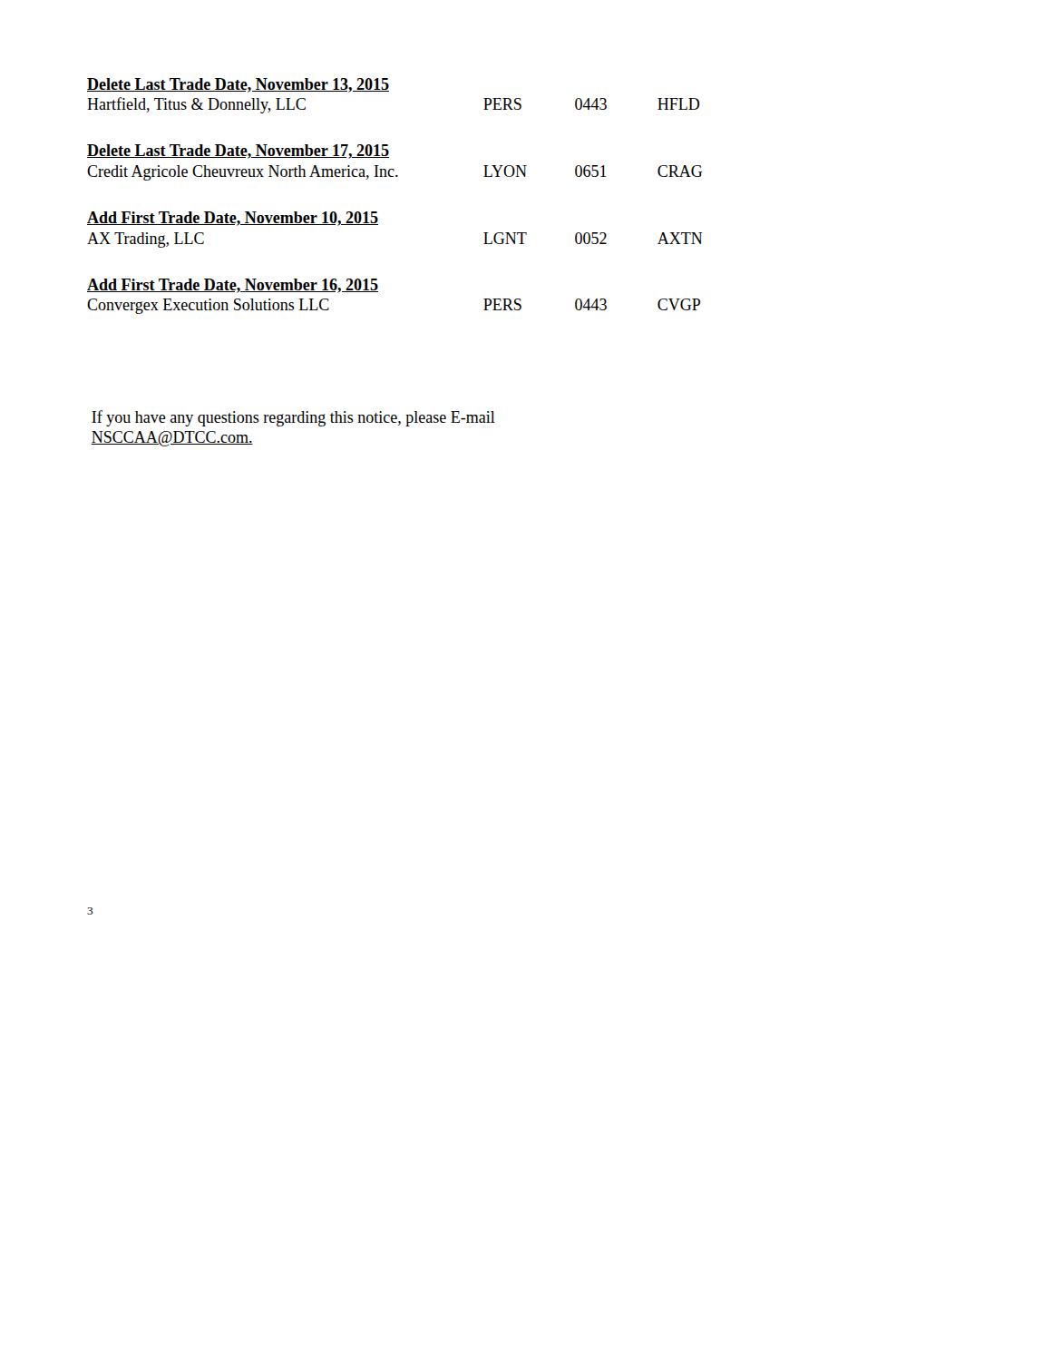Delete Last Trade Date, November 13, 2015
Hartfield, Titus & Donnelly, LLC PERS 0443 HFLD
Delete Last Trade Date, November 17, 2015
Credit Agricole Cheuvreux North America, Inc. LYON 0651 CRAG
Add First Trade Date, November 10, 2015
AX Trading, LLC LGNT 0052 AXTN
Add First Trade Date, November 16, 2015
Convergex Execution Solutions LLC PERS 0443 CVGP
If you have any questions regarding this notice, please E-mail NSCCAA@DTCC.com.
3